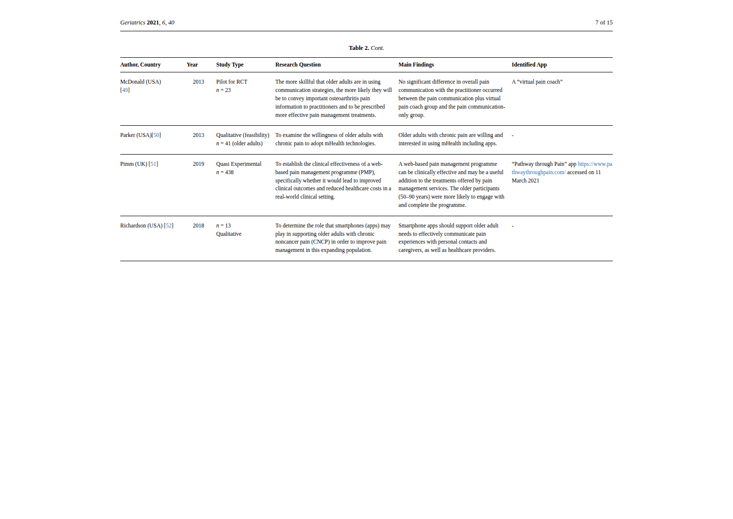Geriatrics 2021, 6, 40
7 of 15
Table 2. Cont.
| Author, Country | Year | Study Type | Research Question | Main Findings | Identified App |
| --- | --- | --- | --- | --- | --- |
| McDonald (USA) [ 49 ] | 2013 | Pilot for RCT n = 23 | The more skillful that older adults are in using communication strategies, the more likely they will be to convey important osteoarthritis pain information to practitioners and to be prescribed more effective pain management treatments. | No significant difference in overall pain communication with the practitioner occurred between the pain communication plus virtual pain coach group and the pain communication-only group. | A “virtual pain coach” |
| Parker (USA)[ 50 ] | 2013 | Qualitative (feasibility) n = 41 (older adults) | To examine the willingness of older adults with chronic pain to adopt mHealth technologies. | Older adults with chronic pain are willing and interested in using mHealth including apps. | - |
| Pimm (UK) [ 51 ] | 2019 | Quasi Experimental n = 438 | To establish the clinical effectiveness of a web-based pain management programme (PMP), specifically whether it would lead to improved clinical outcomes and reduced healthcare costs in a real-world clinical setting. | A web-based pain management programme can be clinically effective and may be a useful addition to the treatments offered by pain management services. The older participants (50–90 years) were more likely to engage with and complete the programme. | “Pathway through Pain” app https://www.pathwaythroughpain.com/ accessed on 11 March 2021 |
| Richardson (USA) [ 52 ] | 2018 | n = 13 Qualitative | To determine the role that smartphones (apps) may play in supporting older adults with chronic noncancer pain (CNCP) in order to improve pain management in this expanding population. | Smartphone apps should support older adult needs to effectively communicate pain experiences with personal contacts and caregivers, as well as healthcare providers. | - |